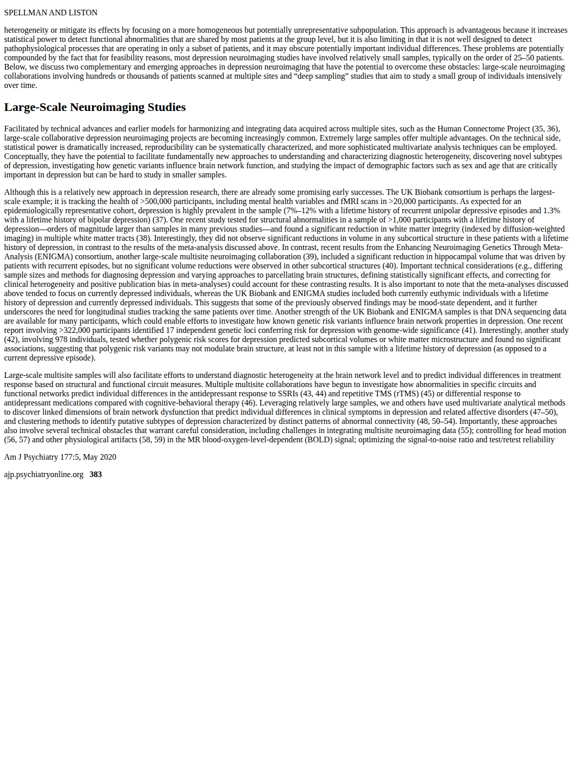SPELLMAN AND LISTON
heterogeneity or mitigate its effects by focusing on a more homogeneous but potentially unrepresentative subpopulation. This approach is advantageous because it increases statistical power to detect functional abnormalities that are shared by most patients at the group level, but it is also limiting in that it is not well designed to detect pathophysiological processes that are operating in only a subset of patients, and it may obscure potentially important individual differences. These problems are potentially compounded by the fact that for feasibility reasons, most depression neuroimaging studies have involved relatively small samples, typically on the order of 25–50 patients. Below, we discuss two complementary and emerging approaches in depression neuroimaging that have the potential to overcome these obstacles: large-scale neuroimaging collaborations involving hundreds or thousands of patients scanned at multiple sites and “deep sampling” studies that aim to study a small group of individuals intensively over time.
Large-Scale Neuroimaging Studies
Facilitated by technical advances and earlier models for harmonizing and integrating data acquired across multiple sites, such as the Human Connectome Project (35, 36), large-scale collaborative depression neuroimaging projects are becoming increasingly common. Extremely large samples offer multiple advantages. On the technical side, statistical power is dramatically increased, reproducibility can be systematically characterized, and more sophisticated multivariate analysis techniques can be employed. Conceptually, they have the potential to facilitate fundamentally new approaches to understanding and characterizing diagnostic heterogeneity, discovering novel subtypes of depression, investigating how genetic variants influence brain network function, and studying the impact of demographic factors such as sex and age that are critically important in depression but can be hard to study in smaller samples.
Although this is a relatively new approach in depression research, there are already some promising early successes. The UK Biobank consortium is perhaps the largest-scale example; it is tracking the health of >500,000 participants, including mental health variables and fMRI scans in >20,000 participants. As expected for an epidemiologically representative cohort, depression is highly prevalent in the sample (7%–12% with a lifetime history of recurrent unipolar depressive episodes and 1.3% with a lifetime history of bipolar depression) (37). One recent study tested for structural abnormalities in a sample of >1,000 participants with a lifetime history of depression—orders of magnitude larger than samples in many previous studies—and found a significant reduction in white matter integrity (indexed by diffusion-weighted imaging) in multiple white matter tracts (38). Interestingly, they did not observe significant reductions in volume in any subcortical structure in these patients with a lifetime history of depression, in contrast to the results of the meta-analysis discussed above. In contrast, recent results from the Enhancing Neuroimaging Genetics Through Meta-Analysis (ENIGMA) consortium, another large-scale multisite neuroimaging collaboration (39), included a significant reduction in hippocampal volume that was driven by patients with recurrent episodes, but no significant volume reductions were observed in other subcortical structures (40). Important technical considerations (e.g., differing sample sizes and methods for diagnosing depression and varying approaches to parcellating brain structures, defining statistically significant effects, and correcting for clinical heterogeneity and positive publication bias in meta-analyses) could account for these contrasting results. It is also important to note that the meta-analyses discussed above tended to focus on currently depressed individuals, whereas the UK Biobank and ENIGMA studies included both currently euthymic individuals with a lifetime history of depression and currently depressed individuals. This suggests that some of the previously observed findings may be mood-state dependent, and it further underscores the need for longitudinal studies tracking the same patients over time. Another strength of the UK Biobank and ENIGMA samples is that DNA sequencing data are available for many participants, which could enable efforts to investigate how known genetic risk variants influence brain network properties in depression. One recent report involving >322,000 participants identified 17 independent genetic loci conferring risk for depression with genome-wide significance (41). Interestingly, another study (42), involving 978 individuals, tested whether polygenic risk scores for depression predicted subcortical volumes or white matter microstructure and found no significant associations, suggesting that polygenic risk variants may not modulate brain structure, at least not in this sample with a lifetime history of depression (as opposed to a current depressive episode).
Large-scale multisite samples will also facilitate efforts to understand diagnostic heterogeneity at the brain network level and to predict individual differences in treatment response based on structural and functional circuit measures. Multiple multisite collaborations have begun to investigate how abnormalities in specific circuits and functional networks predict individual differences in the antidepressant response to SSRIs (43, 44) and repetitive TMS (rTMS) (45) or differential response to antidepressant medications compared with cognitive-behavioral therapy (46). Leveraging relatively large samples, we and others have used multivariate analytical methods to discover linked dimensions of brain network dysfunction that predict individual differences in clinical symptoms in depression and related affective disorders (47–50), and clustering methods to identify putative subtypes of depression characterized by distinct patterns of abnormal connectivity (48, 50–54). Importantly, these approaches also involve several technical obstacles that warrant careful consideration, including challenges in integrating multisite neuroimaging data (55); controlling for head motion (56, 57) and other physiological artifacts (58, 59) in the MR blood-oxygen-level-dependent (BOLD) signal; optimizing the signal-to-noise ratio and test/retest reliability
Am J Psychiatry 177:5, May 2020
ajp.psychiatryonline.org 383